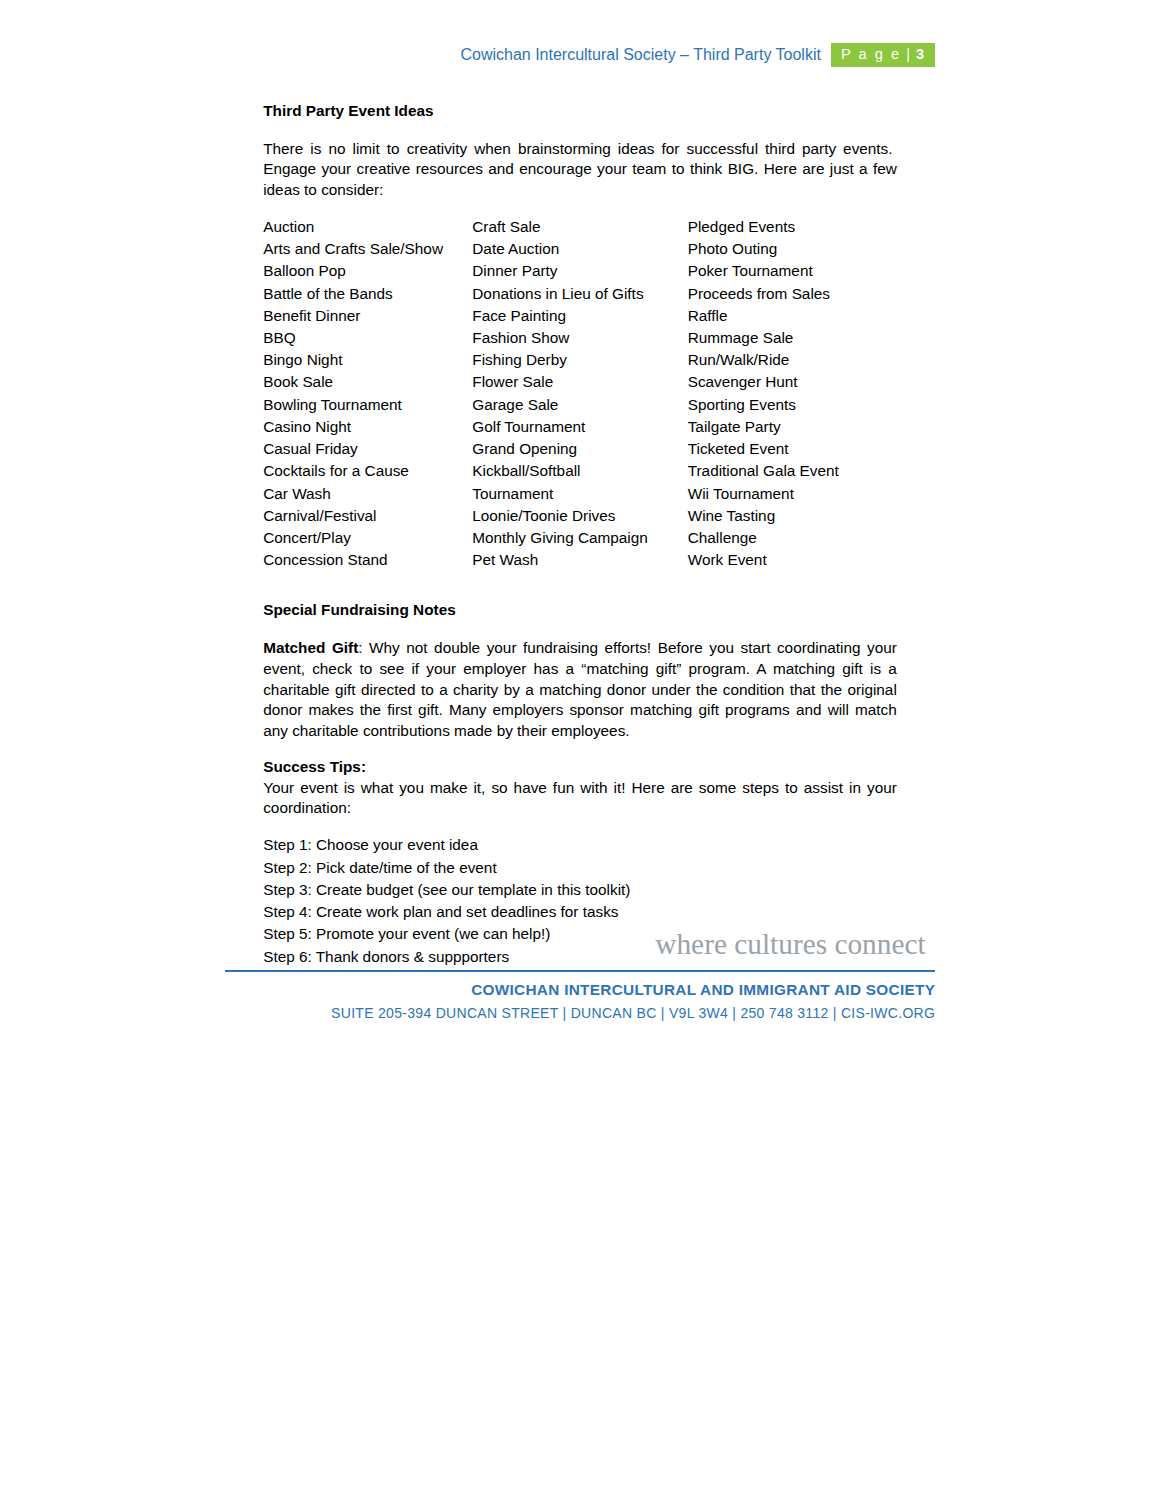Cowichan Intercultural Society – Third Party Toolkit P a g e | 3
Third Party Event Ideas
There is no limit to creativity when brainstorming ideas for successful third party events. Engage your creative resources and encourage your team to think BIG. Here are just a few ideas to consider:
| Auction Arts and Crafts Sale/Show Balloon Pop Battle of the Bands Benefit Dinner BBQ Bingo Night Book Sale Bowling Tournament Casino Night Casual Friday Cocktails for a Cause Car Wash Carnival/Festival Concert/Play Concession Stand | Craft Sale Date Auction Dinner Party Donations in Lieu of Gifts Face Painting Fashion Show Fishing Derby Flower Sale Garage Sale Golf Tournament Grand Opening Kickball/Softball Tournament Loonie/Toonie Drives Monthly Giving Campaign Pet Wash | Pledged Events Photo Outing Poker Tournament Proceeds from Sales Raffle Rummage Sale Run/Walk/Ride Scavenger Hunt Sporting Events Tailgate Party Ticketed Event Traditional Gala Event Wii Tournament Wine Tasting Challenge Work Event |
Special Fundraising Notes
Matched Gift: Why not double your fundraising efforts! Before you start coordinating your event, check to see if your employer has a “matching gift” program. A matching gift is a charitable gift directed to a charity by a matching donor under the condition that the original donor makes the first gift. Many employers sponsor matching gift programs and will match any charitable contributions made by their employees.
Success Tips:
Your event is what you make it, so have fun with it! Here are some steps to assist in your coordination:
Step 1: Choose your event idea
Step 2: Pick date/time of the event
Step 3: Create budget (see our template in this toolkit)
Step 4: Create work plan and set deadlines for tasks
Step 5: Promote your event (we can help!)
Step 6: Thank donors & suppporters
where cultures connect
COWICHAN INTERCULTURAL AND IMMIGRANT AID SOCIETY
SUITE 205-394 DUNCAN STREET | DUNCAN BC | V9L 3W4 | 250 748 3112 | CIS-IWC.ORG